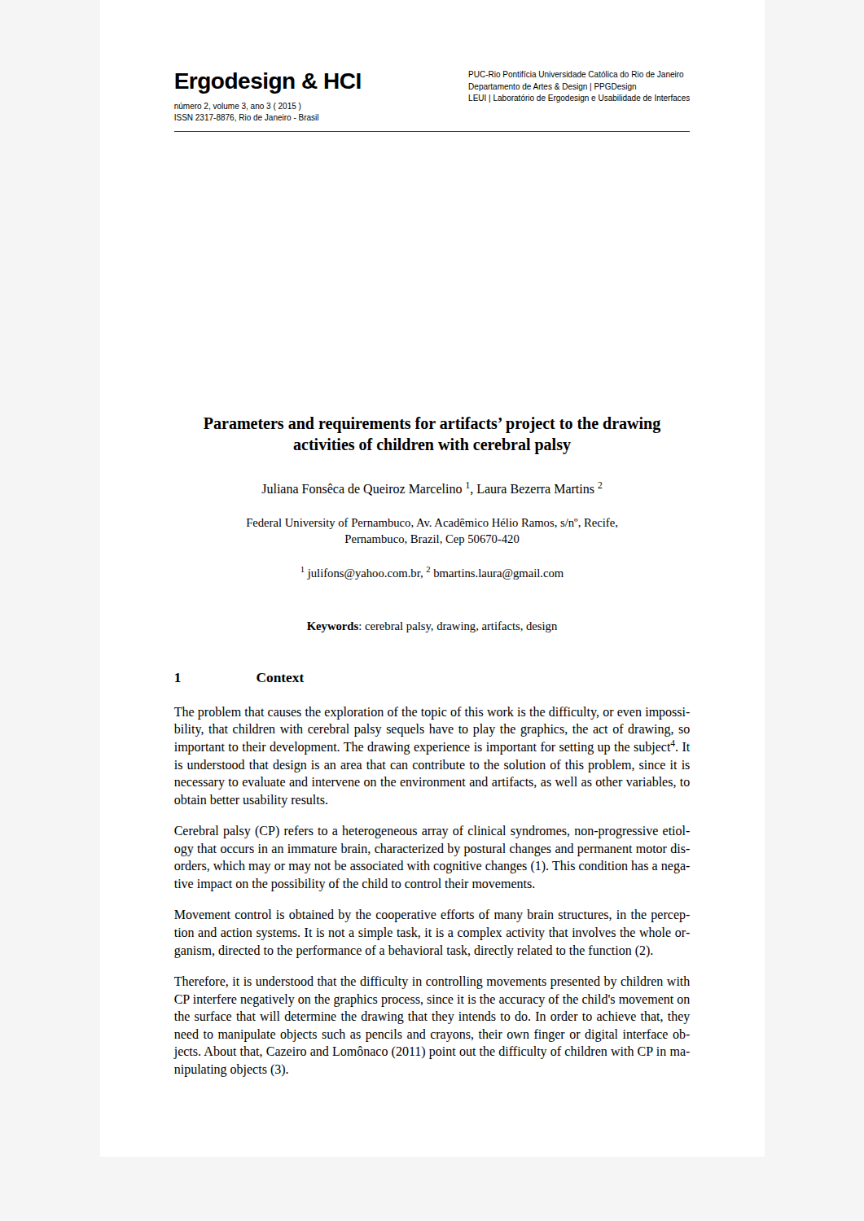Ergodesign & HCI
número 2, volume 3, ano 3 ( 2015 )
ISSN 2317-8876, Rio de Janeiro - Brasil
PUC-Rio Pontifícia Universidade Católica do Rio de Janeiro
Departamento de Artes & Design | PPGDesign
LEUI | Laboratório de Ergodesign e Usabilidade de Interfaces
Parameters and requirements for artifacts’ project to the drawing activities of children with cerebral palsy
Juliana Fonsêca de Queiroz Marcelino 1, Laura Bezerra Martins 2
Federal University of Pernambuco, Av. Acadêmico Hélio Ramos, s/nº, Recife, Pernambuco, Brazil, Cep 50670-420
1 julifons@yahoo.com.br, 2 bmartins.laura@gmail.com
Keywords: cerebral palsy, drawing, artifacts, design
1 Context
The problem that causes the exploration of the topic of this work is the difficulty, or even impossibility, that children with cerebral palsy sequels have to play the graphics, the act of drawing, so important to their development. The drawing experience is important for setting up the subject4. It is understood that design is an area that can contribute to the solution of this problem, since it is necessary to evaluate and intervene on the environment and artifacts, as well as other variables, to obtain better usability results.
Cerebral palsy (CP) refers to a heterogeneous array of clinical syndromes, non-progressive etiology that occurs in an immature brain, characterized by postural changes and permanent motor disorders, which may or may not be associated with cognitive changes (1). This condition has a negative impact on the possibility of the child to control their movements.
Movement control is obtained by the cooperative efforts of many brain structures, in the perception and action systems. It is not a simple task, it is a complex activity that involves the whole organism, directed to the performance of a behavioral task, directly related to the function (2).
Therefore, it is understood that the difficulty in controlling movements presented by children with CP interfere negatively on the graphics process, since it is the accuracy of the child's movement on the surface that will determine the drawing that they intends to do. In order to achieve that, they need to manipulate objects such as pencils and crayons, their own finger or digital interface objects. About that, Cazeiro and Lomônaco (2011) point out the difficulty of children with CP in manipulating objects (3).